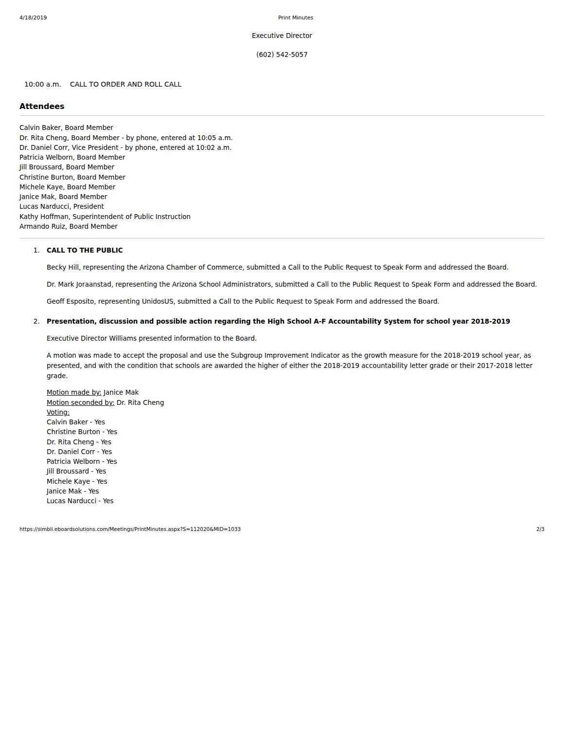4/18/2019 Print Minutes
Executive Director
(602) 542-5057
10:00 a.m. CALL TO ORDER AND ROLL CALL
Attendees
Calvin Baker, Board Member
Dr. Rita Cheng, Board Member - by phone, entered at 10:05 a.m.
Dr. Daniel Corr, Vice President - by phone, entered at 10:02 a.m.
Patricia Welborn, Board Member
Jill Broussard, Board Member
Christine Burton, Board Member
Michele Kaye, Board Member
Janice Mak, Board Member
Lucas Narducci, President
Kathy Hoffman, Superintendent of Public Instruction
Armando Ruiz, Board Member
CALL TO THE PUBLIC
Becky Hill, representing the Arizona Chamber of Commerce, submitted a Call to the Public Request to Speak Form and addressed the Board.
Dr. Mark Joraanstad, representing the Arizona School Administrators, submitted a Call to the Public Request to Speak Form and addressed the Board.
Geoff Esposito, representing UnidosUS, submitted a Call to the Public Request to Speak Form and addressed the Board.
Presentation, discussion and possible action regarding the High School A-F Accountability System for school year 2018-2019
Executive Director Williams presented information to the Board.
A motion was made to accept the proposal and use the Subgroup Improvement Indicator as the growth measure for the 2018-2019 school year, as presented, and with the condition that schools are awarded the higher of either the 2018-2019 accountability letter grade or their 2017-2018 letter grade.
Motion made by: Janice Mak
Motion seconded by: Dr. Rita Cheng
Voting:
Calvin Baker - Yes
Christine Burton - Yes
Dr. Rita Cheng - Yes
Dr. Daniel Corr - Yes
Patricia Welborn - Yes
Jill Broussard - Yes
Michele Kaye - Yes
Janice Mak - Yes
Lucas Narducci - Yes
https://simbli.eboardsolutions.com/Meetings/PrintMinutes.aspx?S=112020&MID=1033 2/3